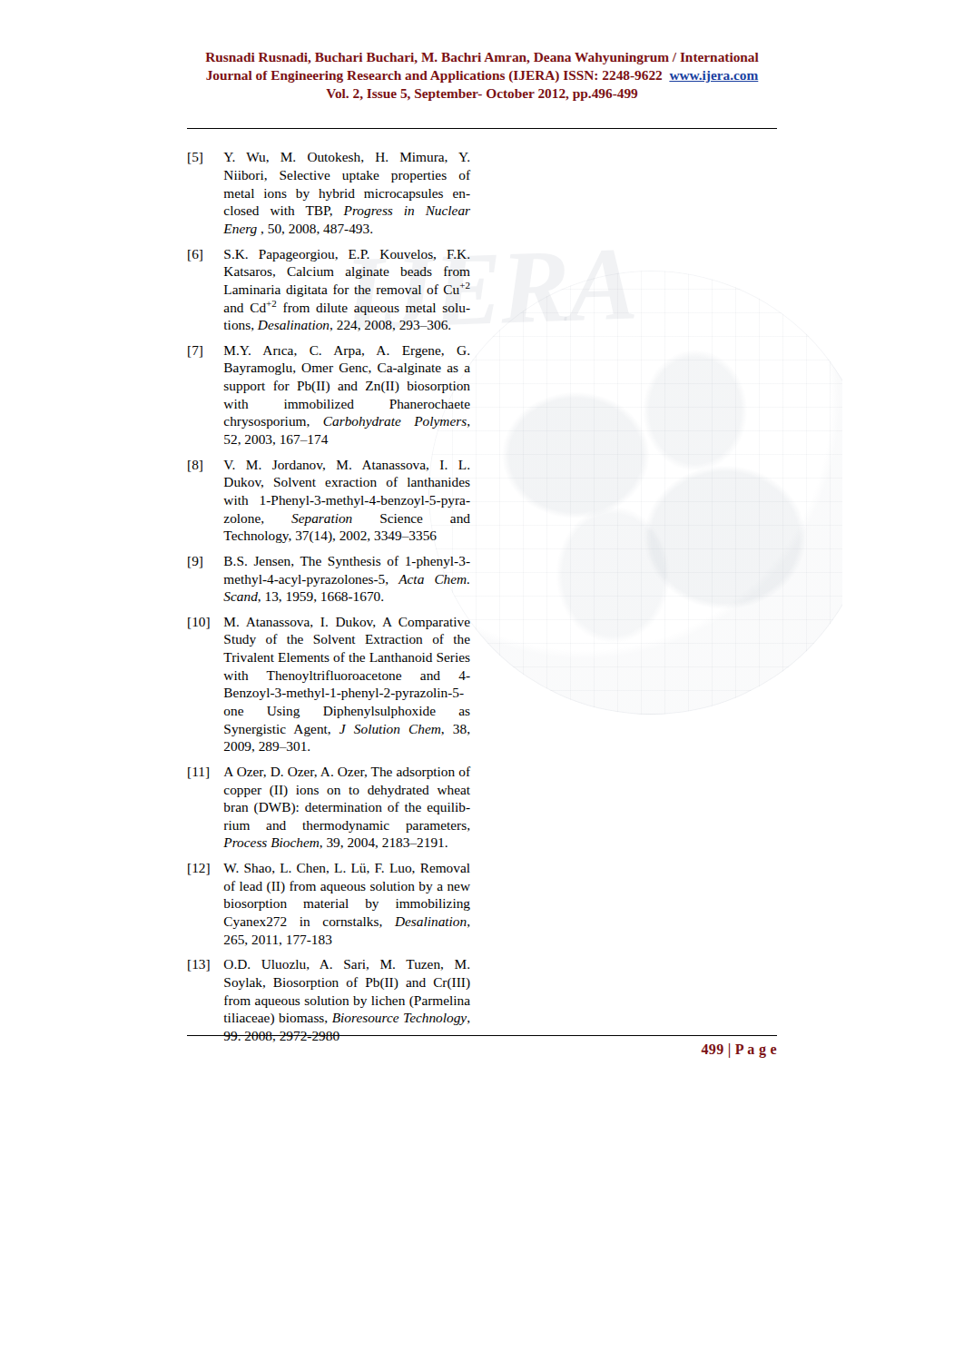IJERA
Rusnadi Rusnadi, Buchari Buchari, M. Bachri Amran, Deana Wahyuningrum / International Journal of Engineering Research and Applications (IJERA) ISSN: 2248-9622 www.ijera.com Vol. 2, Issue 5, September- October 2012, pp.496-499
[5] Y. Wu, M. Outokesh, H. Mimura, Y. Niibori, Selective uptake properties of metal ions by hybrid microcapsules enclosed with TBP, Progress in Nuclear Energ , 50, 2008, 487-493.
[6] S.K. Papageorgiou, E.P. Kouvelos, F.K. Katsaros, Calcium alginate beads from Laminaria digitata for the removal of Cu+2 and Cd+2 from dilute aqueous metal solutions, Desalination, 224, 2008, 293–306.
[7] M.Y. Arıca, C. Arpa, A. Ergene, G. Bayramoglu, Omer Genc, Ca-alginate as a support for Pb(II) and Zn(II) biosorption with immobilized Phanerochaete chrysosporium, Carbohydrate Polymers, 52, 2003, 167–174
[8] V. M. Jordanov, M. Atanassova, I. L. Dukov, Solvent exraction of lanthanides with 1-Phenyl-3-methyl-4-benzoyl-5-pyrazolone, Separation Science and Technology, 37(14), 2002, 3349–3356
[9] B.S. Jensen, The Synthesis of 1-phenyl-3-methyl-4-acyl-pyrazolones-5, Acta Chem. Scand, 13, 1959, 1668-1670.
[10] M. Atanassova, I. Dukov, A Comparative Study of the Solvent Extraction of the Trivalent Elements of the Lanthanoid Series with Thenoyltrifluoroacetone and 4-Benzoyl-3-methyl-1-phenyl-2-pyrazolin-5-one Using Diphenylsulphoxide as Synergistic Agent, J Solution Chem, 38, 2009, 289–301.
[11] A Ozer, D. Ozer, A. Ozer, The adsorption of copper (II) ions on to dehydrated wheat bran (DWB): determination of the equilibrium and thermodynamic parameters, Process Biochem, 39, 2004, 2183–2191.
[12] W. Shao, L. Chen, L. Lü, F. Luo, Removal of lead (II) from aqueous solution by a new biosorption material by immobilizing Cyanex272 in cornstalks, Desalination, 265, 2011, 177-183
[13] O.D. Uluozlu, A. Sari, M. Tuzen, M. Soylak, Biosorption of Pb(II) and Cr(III) from aqueous solution by lichen (Parmelina tiliaceae) biomass, Bioresource Technology, 99. 2008, 2972-2980
499 | P a g e